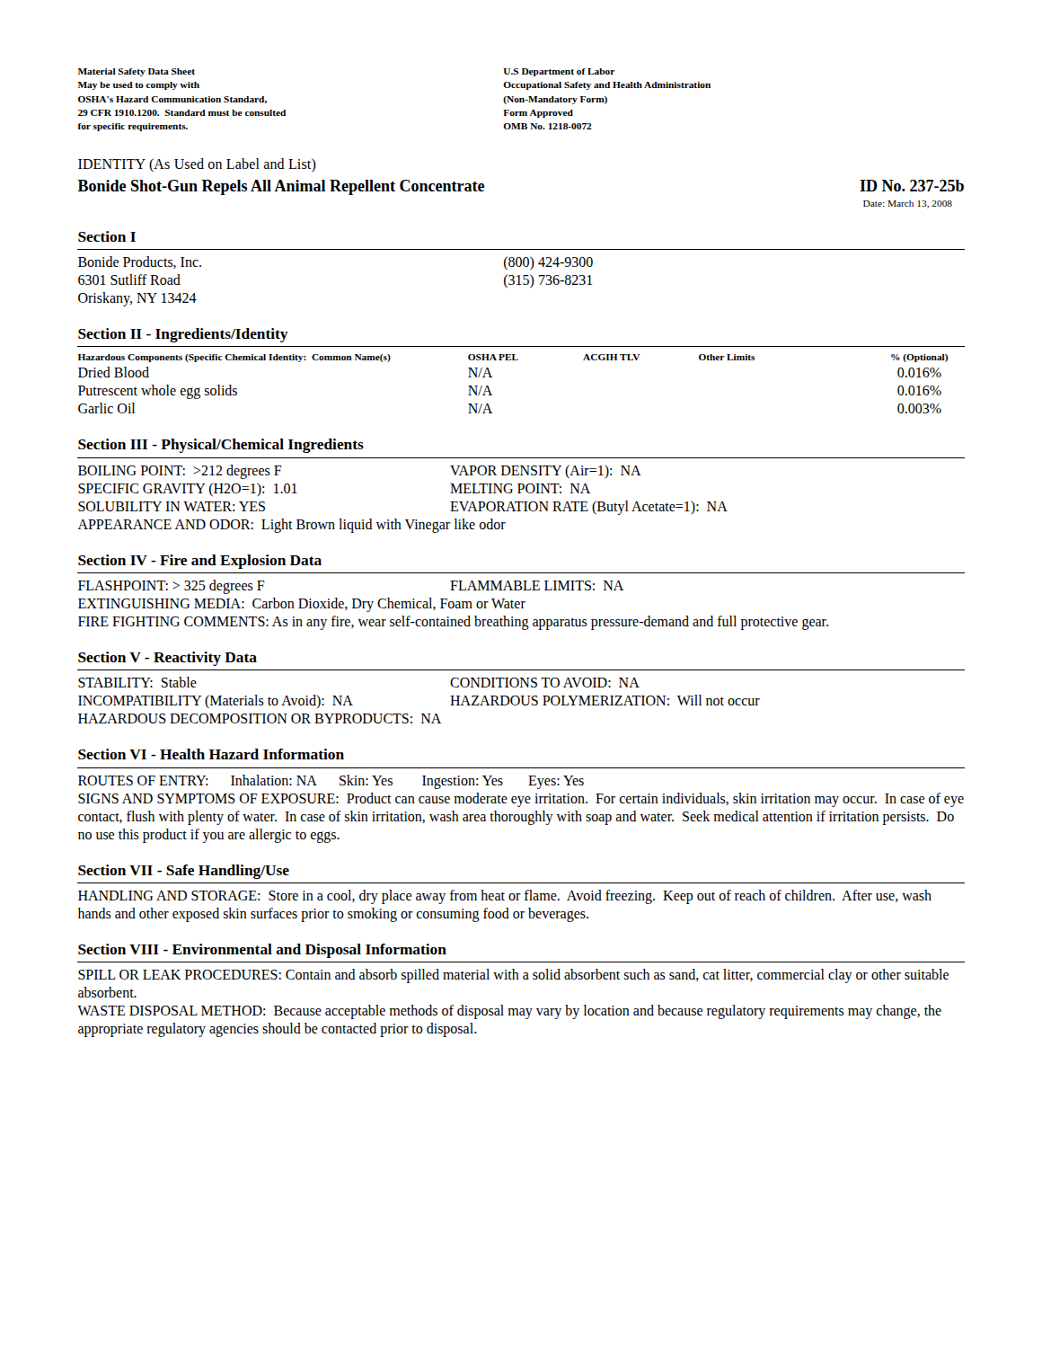| Material Safety Data Sheet May be used to comply with OSHA's Hazard Communication Standard, 29 CFR 1910.1200. Standard must be consulted for specific requirements. | U.S Department of Labor Occupational Safety and Health Administration (Non-Mandatory Form) Form Approved OMB No. 1218-0072 |
IDENTITY (As Used on Label and List)
Bonide Shot-Gun Repels All Animal Repellent Concentrate ID No. 237-25b
Date: March 13, 2008
Section I
| Bonide Products, Inc. 6301 Sutliff Road Oriskany, NY 13424 | (800) 424-9300 (315) 736-8231 |
Section II - Ingredients/Identity
| Hazardous Components (Specific Chemical Identity: Common Name(s) | OSHA PEL | ACGIH TLV | Other Limits | % (Optional) |
| --- | --- | --- | --- | --- |
| Dried Blood | N/A | | | 0.016% |
| Putrescent whole egg solids | N/A | | | 0.016% |
| Garlic Oil | N/A | | | 0.003% |
Section III - Physical/Chemical Ingredients
| BOILING POINT: >212 degrees F | VAPOR DENSITY (Air=1): NA |
| SPECIFIC GRAVITY (H2O=1): 1.01 | MELTING POINT: NA |
| SOLUBILITY IN WATER: YES | EVAPORATION RATE (Butyl Acetate=1): NA |
APPEARANCE AND ODOR: Light Brown liquid with Vinegar like odor
Section IV - Fire and Explosion Data
| FLASHPOINT: > 325 degrees F | FLAMMABLE LIMITS: NA |
EXTINGUISHING MEDIA: Carbon Dioxide, Dry Chemical, Foam or Water
FIRE FIGHTING COMMENTS: As in any fire, wear self-contained breathing apparatus pressure-demand and full protective gear.
Section V - Reactivity Data
| STABILITY: Stable | CONDITIONS TO AVOID: NA |
| INCOMPATIBILITY (Materials to Avoid): NA | HAZARDOUS POLYMERIZATION: Will not occur |
HAZARDOUS DECOMPOSITION OR BYPRODUCTS: NA
Section VI - Health Hazard Information
ROUTES OF ENTRY: Inhalation: NA Skin: Yes Ingestion: Yes Eyes: Yes
SIGNS AND SYMPTOMS OF EXPOSURE: Product can cause moderate eye irritation. For certain individuals, skin irritation may occur. In case of eye contact, flush with plenty of water. In case of skin irritation, wash area thoroughly with soap and water. Seek medical attention if irritation persists. Do no use this product if you are allergic to eggs.
Section VII - Safe Handling/Use
HANDLING AND STORAGE: Store in a cool, dry place away from heat or flame. Avoid freezing. Keep out of reach of children. After use, wash hands and other exposed skin surfaces prior to smoking or consuming food or beverages.
Section VIII - Environmental and Disposal Information
SPILL OR LEAK PROCEDURES: Contain and absorb spilled material with a solid absorbent such as sand, cat litter, commercial clay or other suitable absorbent.
WASTE DISPOSAL METHOD: Because acceptable methods of disposal may vary by location and because regulatory requirements may change, the appropriate regulatory agencies should be contacted prior to disposal.